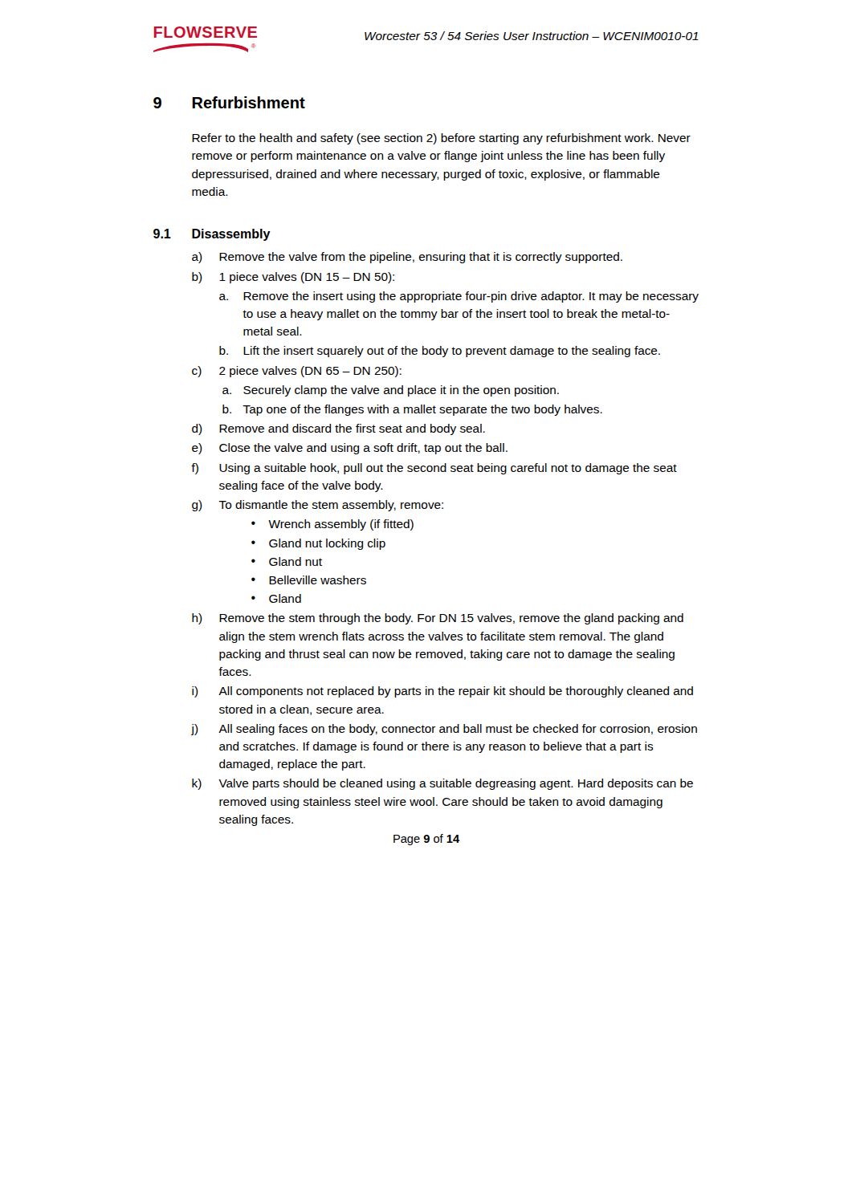FLOWSERVE
®
Worcester 53 / 54 Series User Instruction – WCENIM0010-01
9 Refurbishment
Refer to the health and safety (see section 2) before starting any refurbishment work. Never remove or perform maintenance on a valve or flange joint unless the line has been fully depressurised, drained and where necessary, purged of toxic, explosive, or flammable media.
9.1 Disassembly
Remove the valve from the pipeline, ensuring that it is correctly supported.
1 piece valves (DN 15 – DN 50):
Remove the insert using the appropriate four-pin drive adaptor. It may be necessary to use a heavy mallet on the tommy bar of the insert tool to break the metal-to-metal seal.
Lift the insert squarely out of the body to prevent damage to the sealing face.
2 piece valves (DN 65 – DN 250):
Securely clamp the valve and place it in the open position.
Tap one of the flanges with a mallet separate the two body halves.
Remove and discard the first seat and body seal.
Close the valve and using a soft drift, tap out the ball.
Using a suitable hook, pull out the second seat being careful not to damage the seat sealing face of the valve body.
To dismantle the stem assembly, remove:
Wrench assembly (if fitted)
Gland nut locking clip
Gland nut
Belleville washers
Gland
Remove the stem through the body. For DN 15 valves, remove the gland packing and align the stem wrench flats across the valves to facilitate stem removal. The gland packing and thrust seal can now be removed, taking care not to damage the sealing faces.
All components not replaced by parts in the repair kit should be thoroughly cleaned and stored in a clean, secure area.
All sealing faces on the body, connector and ball must be checked for corrosion, erosion and scratches. If damage is found or there is any reason to believe that a part is damaged, replace the part.
Valve parts should be cleaned using a suitable degreasing agent. Hard deposits can be removed using stainless steel wire wool. Care should be taken to avoid damaging sealing faces.
Page 9 of 14